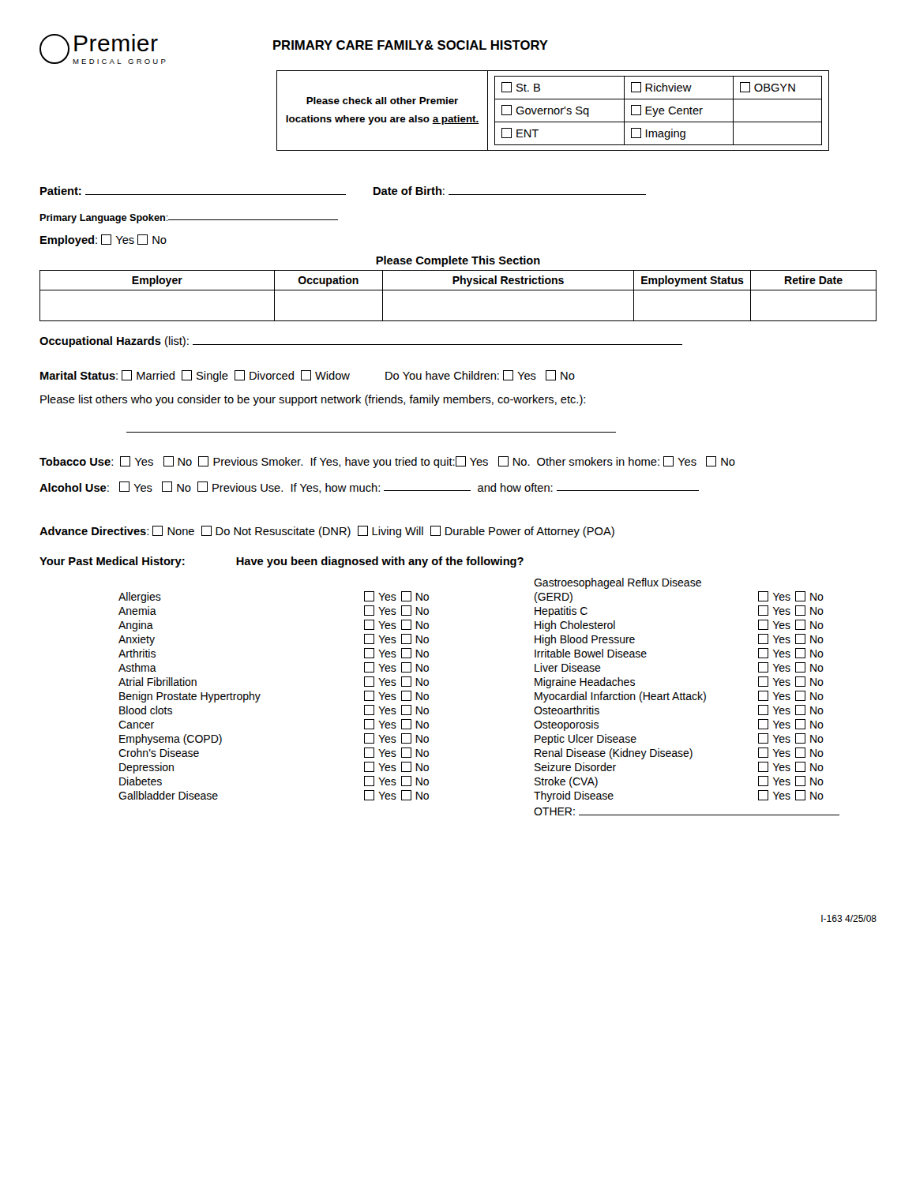Premier
MEDICAL GROUP
PRIMARY CARE FAMILY& SOCIAL HISTORY
| Please check all other Premier locations where you are also a patient. | / St. B / Richview / OBGYN / / Governor's Sq / Eye Center / / / ENT / Imaging / / |
Patient: Date of Birth:
Primary Language Spoken:
Employed: Yes No
Please Complete This Section
| Employer | Occupation | Physical Restrictions | Employment Status | Retire Date |
| --- | --- | --- | --- | --- |
Occupational Hazards (list):
Marital Status: Married Single Divorced Widow Do You have Children: Yes No
Please list others who you consider to be your support network (friends, family members, co-workers, etc.):
Tobacco Use: Yes No Previous Smoker. If Yes, have you tried to quit: Yes No. Other smokers in home: Yes No
Alcohol Use: Yes No Previous Use. If Yes, how much: and how often:
Advance Directives: None Do Not Resuscitate (DNR) Living Will Durable Power of Attorney (POA)
Your Past Medical History: Have you been diagnosed with any of the following?
| | | | Gastroesophageal Reflux Disease | |
| Allergies | Yes No | | (GERD) | Yes No |
| Anemia | Yes No | | Hepatitis C | Yes No |
| Angina | Yes No | | High Cholesterol | Yes No |
| Anxiety | Yes No | | High Blood Pressure | Yes No |
| Arthritis | Yes No | | Irritable Bowel Disease | Yes No |
| Asthma | Yes No | | Liver Disease | Yes No |
| Atrial Fibrillation | Yes No | | Migraine Headaches | Yes No |
| Benign Prostate Hypertrophy | Yes No | | Myocardial Infarction (Heart Attack) | Yes No |
| Blood clots | Yes No | | Osteoarthritis | Yes No |
| Cancer | Yes No | | Osteoporosis | Yes No |
| Emphysema (COPD) | Yes No | | Peptic Ulcer Disease | Yes No |
| Crohn's Disease | Yes No | | Renal Disease (Kidney Disease) | Yes No |
| Depression | Yes No | | Seizure Disorder | Yes No |
| Diabetes | Yes No | | Stroke (CVA) | Yes No |
| Gallbladder Disease | Yes No | | Thyroid Disease | Yes No |
| | | | OTHER: |
I-163 4/25/08